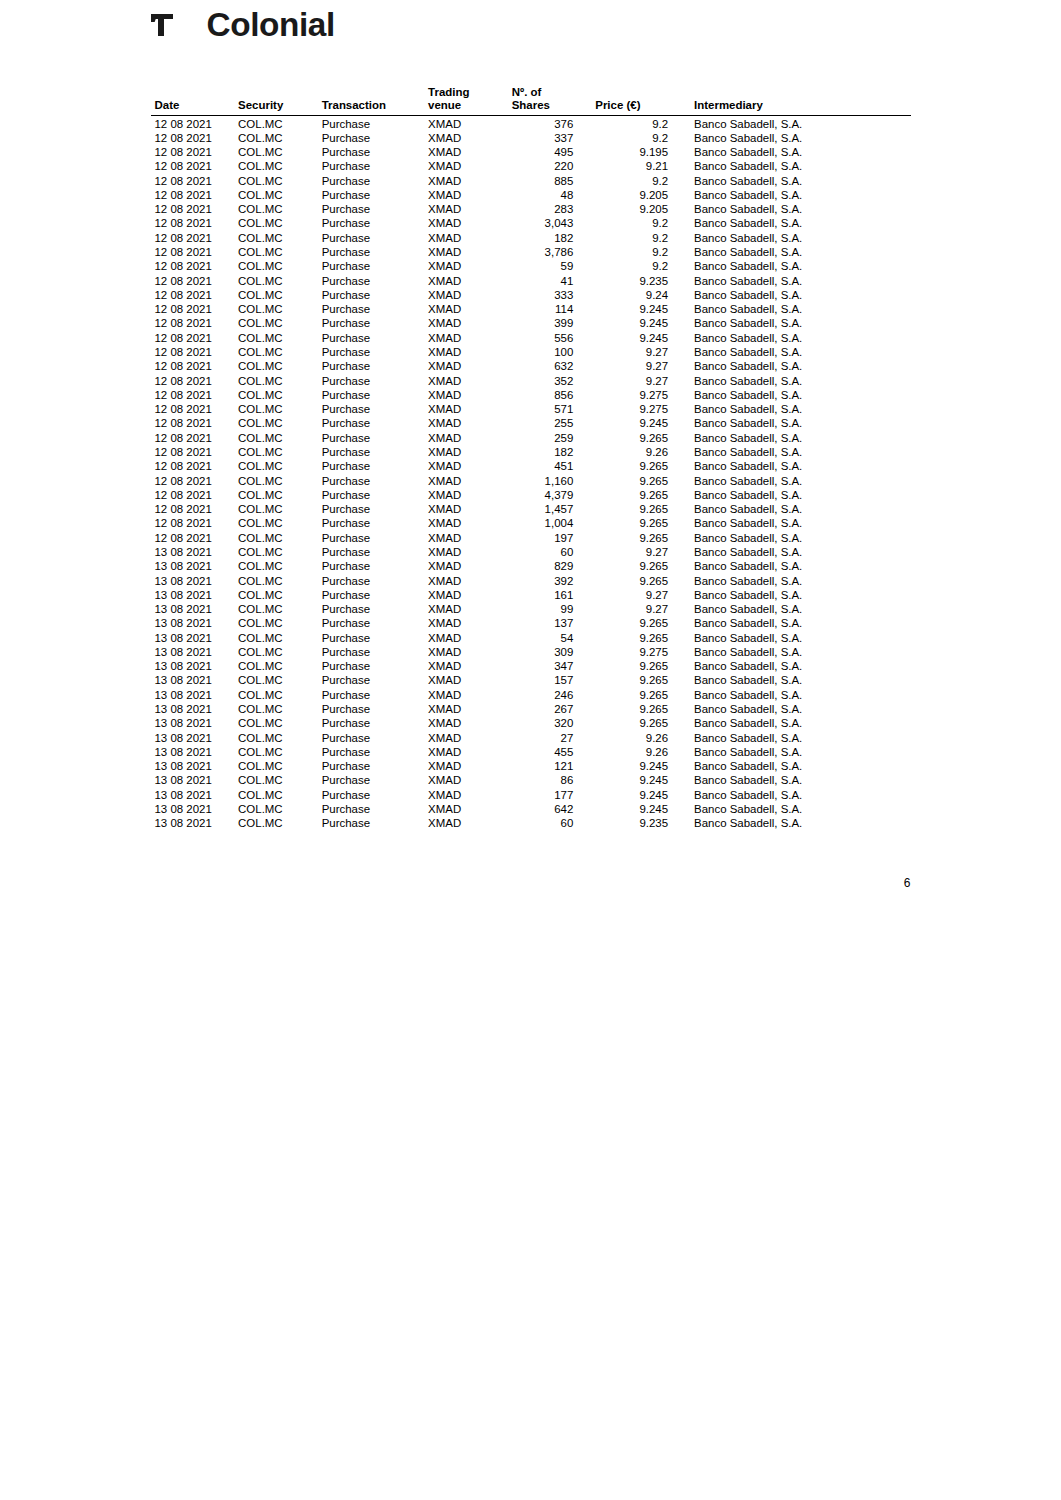Colonial
| Date | Security | Transaction | Trading venue | Nº. of Shares | Price (€) | Intermediary |
| --- | --- | --- | --- | --- | --- | --- |
| 12 08 2021 | COL.MC | Purchase | XMAD | 376 | 9.2 | Banco Sabadell, S.A. |
| 12 08 2021 | COL.MC | Purchase | XMAD | 337 | 9.2 | Banco Sabadell, S.A. |
| 12 08 2021 | COL.MC | Purchase | XMAD | 495 | 9.195 | Banco Sabadell, S.A. |
| 12 08 2021 | COL.MC | Purchase | XMAD | 220 | 9.21 | Banco Sabadell, S.A. |
| 12 08 2021 | COL.MC | Purchase | XMAD | 885 | 9.2 | Banco Sabadell, S.A. |
| 12 08 2021 | COL.MC | Purchase | XMAD | 48 | 9.205 | Banco Sabadell, S.A. |
| 12 08 2021 | COL.MC | Purchase | XMAD | 283 | 9.205 | Banco Sabadell, S.A. |
| 12 08 2021 | COL.MC | Purchase | XMAD | 3,043 | 9.2 | Banco Sabadell, S.A. |
| 12 08 2021 | COL.MC | Purchase | XMAD | 182 | 9.2 | Banco Sabadell, S.A. |
| 12 08 2021 | COL.MC | Purchase | XMAD | 3,786 | 9.2 | Banco Sabadell, S.A. |
| 12 08 2021 | COL.MC | Purchase | XMAD | 59 | 9.2 | Banco Sabadell, S.A. |
| 12 08 2021 | COL.MC | Purchase | XMAD | 41 | 9.235 | Banco Sabadell, S.A. |
| 12 08 2021 | COL.MC | Purchase | XMAD | 333 | 9.24 | Banco Sabadell, S.A. |
| 12 08 2021 | COL.MC | Purchase | XMAD | 114 | 9.245 | Banco Sabadell, S.A. |
| 12 08 2021 | COL.MC | Purchase | XMAD | 399 | 9.245 | Banco Sabadell, S.A. |
| 12 08 2021 | COL.MC | Purchase | XMAD | 556 | 9.245 | Banco Sabadell, S.A. |
| 12 08 2021 | COL.MC | Purchase | XMAD | 100 | 9.27 | Banco Sabadell, S.A. |
| 12 08 2021 | COL.MC | Purchase | XMAD | 632 | 9.27 | Banco Sabadell, S.A. |
| 12 08 2021 | COL.MC | Purchase | XMAD | 352 | 9.27 | Banco Sabadell, S.A. |
| 12 08 2021 | COL.MC | Purchase | XMAD | 856 | 9.275 | Banco Sabadell, S.A. |
| 12 08 2021 | COL.MC | Purchase | XMAD | 571 | 9.275 | Banco Sabadell, S.A. |
| 12 08 2021 | COL.MC | Purchase | XMAD | 255 | 9.245 | Banco Sabadell, S.A. |
| 12 08 2021 | COL.MC | Purchase | XMAD | 259 | 9.265 | Banco Sabadell, S.A. |
| 12 08 2021 | COL.MC | Purchase | XMAD | 182 | 9.26 | Banco Sabadell, S.A. |
| 12 08 2021 | COL.MC | Purchase | XMAD | 451 | 9.265 | Banco Sabadell, S.A. |
| 12 08 2021 | COL.MC | Purchase | XMAD | 1,160 | 9.265 | Banco Sabadell, S.A. |
| 12 08 2021 | COL.MC | Purchase | XMAD | 4,379 | 9.265 | Banco Sabadell, S.A. |
| 12 08 2021 | COL.MC | Purchase | XMAD | 1,457 | 9.265 | Banco Sabadell, S.A. |
| 12 08 2021 | COL.MC | Purchase | XMAD | 1,004 | 9.265 | Banco Sabadell, S.A. |
| 12 08 2021 | COL.MC | Purchase | XMAD | 197 | 9.265 | Banco Sabadell, S.A. |
| 13 08 2021 | COL.MC | Purchase | XMAD | 60 | 9.27 | Banco Sabadell, S.A. |
| 13 08 2021 | COL.MC | Purchase | XMAD | 829 | 9.265 | Banco Sabadell, S.A. |
| 13 08 2021 | COL.MC | Purchase | XMAD | 392 | 9.265 | Banco Sabadell, S.A. |
| 13 08 2021 | COL.MC | Purchase | XMAD | 161 | 9.27 | Banco Sabadell, S.A. |
| 13 08 2021 | COL.MC | Purchase | XMAD | 99 | 9.27 | Banco Sabadell, S.A. |
| 13 08 2021 | COL.MC | Purchase | XMAD | 137 | 9.265 | Banco Sabadell, S.A. |
| 13 08 2021 | COL.MC | Purchase | XMAD | 54 | 9.265 | Banco Sabadell, S.A. |
| 13 08 2021 | COL.MC | Purchase | XMAD | 309 | 9.275 | Banco Sabadell, S.A. |
| 13 08 2021 | COL.MC | Purchase | XMAD | 347 | 9.265 | Banco Sabadell, S.A. |
| 13 08 2021 | COL.MC | Purchase | XMAD | 157 | 9.265 | Banco Sabadell, S.A. |
| 13 08 2021 | COL.MC | Purchase | XMAD | 246 | 9.265 | Banco Sabadell, S.A. |
| 13 08 2021 | COL.MC | Purchase | XMAD | 267 | 9.265 | Banco Sabadell, S.A. |
| 13 08 2021 | COL.MC | Purchase | XMAD | 320 | 9.265 | Banco Sabadell, S.A. |
| 13 08 2021 | COL.MC | Purchase | XMAD | 27 | 9.26 | Banco Sabadell, S.A. |
| 13 08 2021 | COL.MC | Purchase | XMAD | 455 | 9.26 | Banco Sabadell, S.A. |
| 13 08 2021 | COL.MC | Purchase | XMAD | 121 | 9.245 | Banco Sabadell, S.A. |
| 13 08 2021 | COL.MC | Purchase | XMAD | 86 | 9.245 | Banco Sabadell, S.A. |
| 13 08 2021 | COL.MC | Purchase | XMAD | 177 | 9.245 | Banco Sabadell, S.A. |
| 13 08 2021 | COL.MC | Purchase | XMAD | 642 | 9.245 | Banco Sabadell, S.A. |
| 13 08 2021 | COL.MC | Purchase | XMAD | 60 | 9.235 | Banco Sabadell, S.A. |
6